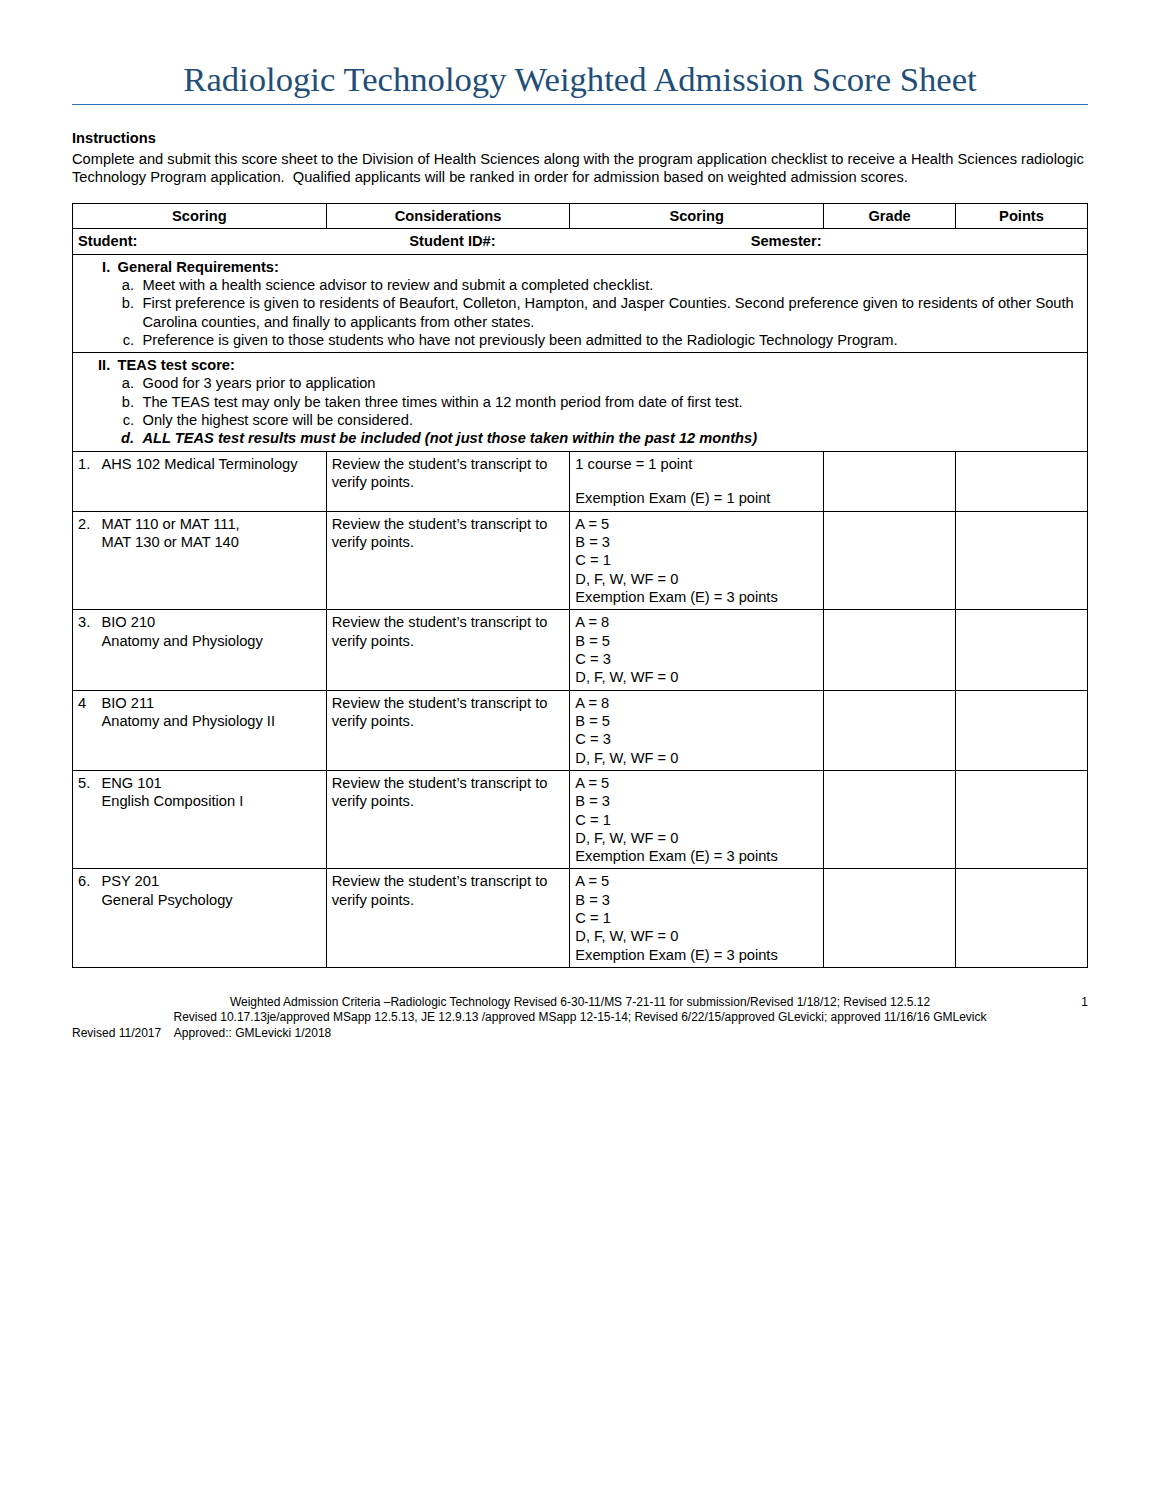Radiologic Technology Weighted Admission Score Sheet
Instructions
Complete and submit this score sheet to the Division of Health Sciences along with the program application checklist to receive a Health Sciences radiologic Technology Program application. Qualified applicants will be ranked in order for admission based on weighted admission scores.
| / Student: / Student ID#: / Semester: / |
| I. General Requirements: Meet with a health science advisor to review and submit a completed checklist. First preference is given to residents of Beaufort, Colleton, Hampton, and Jasper Counties. Second preference given to residents of other South Carolina counties, and finally to applicants from other states. Preference is given to those students who have not previously been admitted to the Radiologic Technology Program. |
| II. TEAS test score: Good for 3 years prior to application The TEAS test may only be taken three times within a 12 month period from date of first test. Only the highest score will be considered. ALL TEAS test results must be included (not just those taken within the past 12 months) |
| Scoring | Considerations | Scoring | Grade | Points |
| 1. AHS 102 Medical Terminology | Review the student’s transcript to verify points. | 1 course = 1 point Exemption Exam (E) = 1 point | | |
| 2. MAT 110 or MAT 111, MAT 130 or MAT 140 | Review the student’s transcript to verify points. | A = 5 B = 3 C = 1 D, F, W, WF = 0 Exemption Exam (E) = 3 points | | |
| 3. BIO 210 Anatomy and Physiology | Review the student’s transcript to verify points. | A = 8 B = 5 C = 3 D, F, W, WF = 0 | | |
| 4 BIO 211 Anatomy and Physiology II | Review the student’s transcript to verify points. | A = 8 B = 5 C = 3 D, F, W, WF = 0 | | |
| 5. ENG 101 English Composition I | Review the student’s transcript to verify points. | A = 5 B = 3 C = 1 D, F, W, WF = 0 Exemption Exam (E) = 3 points | | |
| 6. PSY 201 General Psychology | Review the student’s transcript to verify points. | A = 5 B = 3 C = 1 D, F, W, WF = 0 Exemption Exam (E) = 3 points | | |
Weighted Admission Criteria –Radiologic Technology Revised 6-30-11/MS 7-21-11 for submission/Revised 1/18/12; Revised 12.5.12 1
Revised 10.17.13je/approved MSapp 12.5.13, JE 12.9.13 /approved MSapp 12-15-14; Revised 6/22/15/approved GLevicki; approved 11/16/16 GMLevick
Revised 11/2017 Approved:: GMLevicki 1/2018